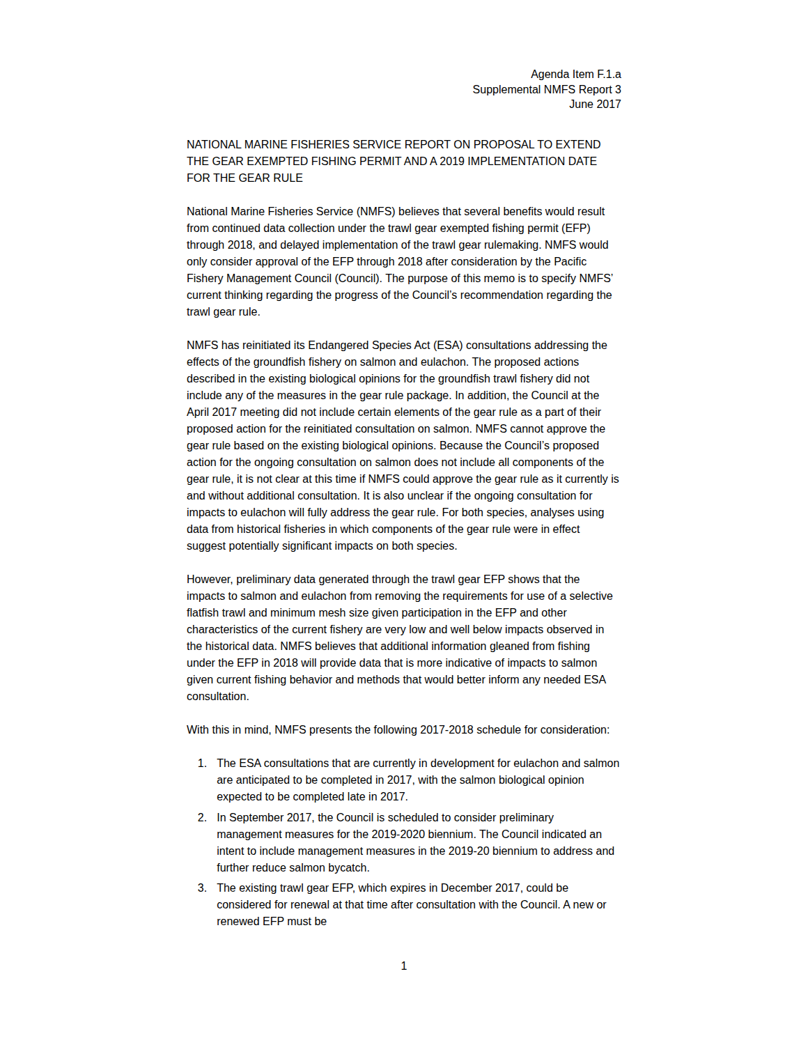Agenda Item F.1.a
Supplemental NMFS Report 3
June 2017
National Marine Fisheries Service Report on Proposal to Extend the Gear Exempted Fishing Permit and a 2019 Implementation Date for the Gear Rule
National Marine Fisheries Service (NMFS) believes that several benefits would result from continued data collection under the trawl gear exempted fishing permit (EFP) through 2018, and delayed implementation of the trawl gear rulemaking. NMFS would only consider approval of the EFP through 2018 after consideration by the Pacific Fishery Management Council (Council). The purpose of this memo is to specify NMFS’ current thinking regarding the progress of the Council’s recommendation regarding the trawl gear rule.
NMFS has reinitiated its Endangered Species Act (ESA) consultations addressing the effects of the groundfish fishery on salmon and eulachon. The proposed actions described in the existing biological opinions for the groundfish trawl fishery did not include any of the measures in the gear rule package. In addition, the Council at the April 2017 meeting did not include certain elements of the gear rule as a part of their proposed action for the reinitiated consultation on salmon. NMFS cannot approve the gear rule based on the existing biological opinions. Because the Council’s proposed action for the ongoing consultation on salmon does not include all components of the gear rule, it is not clear at this time if NMFS could approve the gear rule as it currently is and without additional consultation. It is also unclear if the ongoing consultation for impacts to eulachon will fully address the gear rule. For both species, analyses using data from historical fisheries in which components of the gear rule were in effect suggest potentially significant impacts on both species.
However, preliminary data generated through the trawl gear EFP shows that the impacts to salmon and eulachon from removing the requirements for use of a selective flatfish trawl and minimum mesh size given participation in the EFP and other characteristics of the current fishery are very low and well below impacts observed in the historical data. NMFS believes that additional information gleaned from fishing under the EFP in 2018 will provide data that is more indicative of impacts to salmon given current fishing behavior and methods that would better inform any needed ESA consultation.
With this in mind, NMFS presents the following 2017-2018 schedule for consideration:
The ESA consultations that are currently in development for eulachon and salmon are anticipated to be completed in 2017, with the salmon biological opinion expected to be completed late in 2017.
In September 2017, the Council is scheduled to consider preliminary management measures for the 2019-2020 biennium. The Council indicated an intent to include management measures in the 2019-20 biennium to address and further reduce salmon bycatch.
The existing trawl gear EFP, which expires in December 2017, could be considered for renewal at that time after consultation with the Council. A new or renewed EFP must be
1